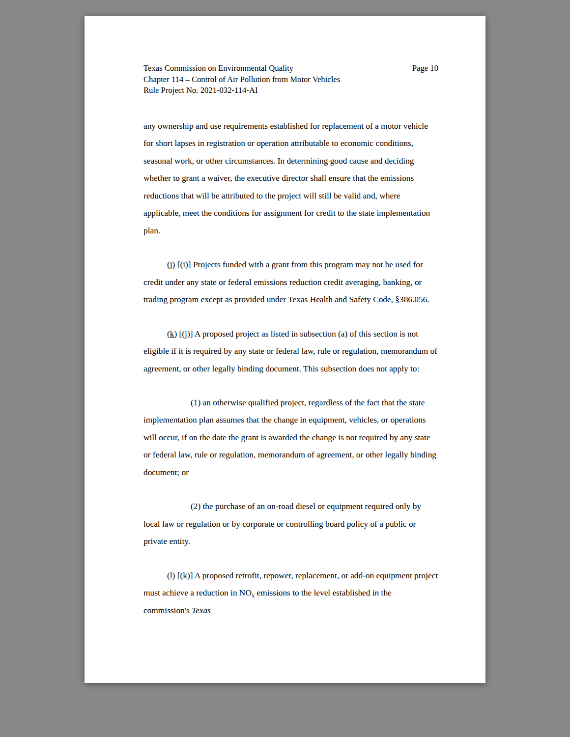Page 10 Texas Commission on Environmental Quality Chapter 114 – Control of Air Pollution from Motor Vehicles Rule Project No. 2021-032-114-AI
any ownership and use requirements established for replacement of a motor vehicle for short lapses in registration or operation attributable to economic conditions, seasonal work, or other circumstances. In determining good cause and deciding whether to grant a waiver, the executive director shall ensure that the emissions reductions that will be attributed to the project will still be valid and, where applicable, meet the conditions for assignment for credit to the state implementation plan.
(j) [(i)] Projects funded with a grant from this program may not be used for credit under any state or federal emissions reduction credit averaging, banking, or trading program except as provided under Texas Health and Safety Code, §386.056.
(k) [(j)] A proposed project as listed in subsection (a) of this section is not eligible if it is required by any state or federal law, rule or regulation, memorandum of agreement, or other legally binding document. This subsection does not apply to:
(1) an otherwise qualified project, regardless of the fact that the state implementation plan assumes that the change in equipment, vehicles, or operations will occur, if on the date the grant is awarded the change is not required by any state or federal law, rule or regulation, memorandum of agreement, or other legally binding document; or
(2) the purchase of an on-road diesel or equipment required only by local law or regulation or by corporate or controlling board policy of a public or private entity.
(l) [(k)] A proposed retrofit, repower, replacement, or add-on equipment project must achieve a reduction in NOx emissions to the level established in the commission's Texas